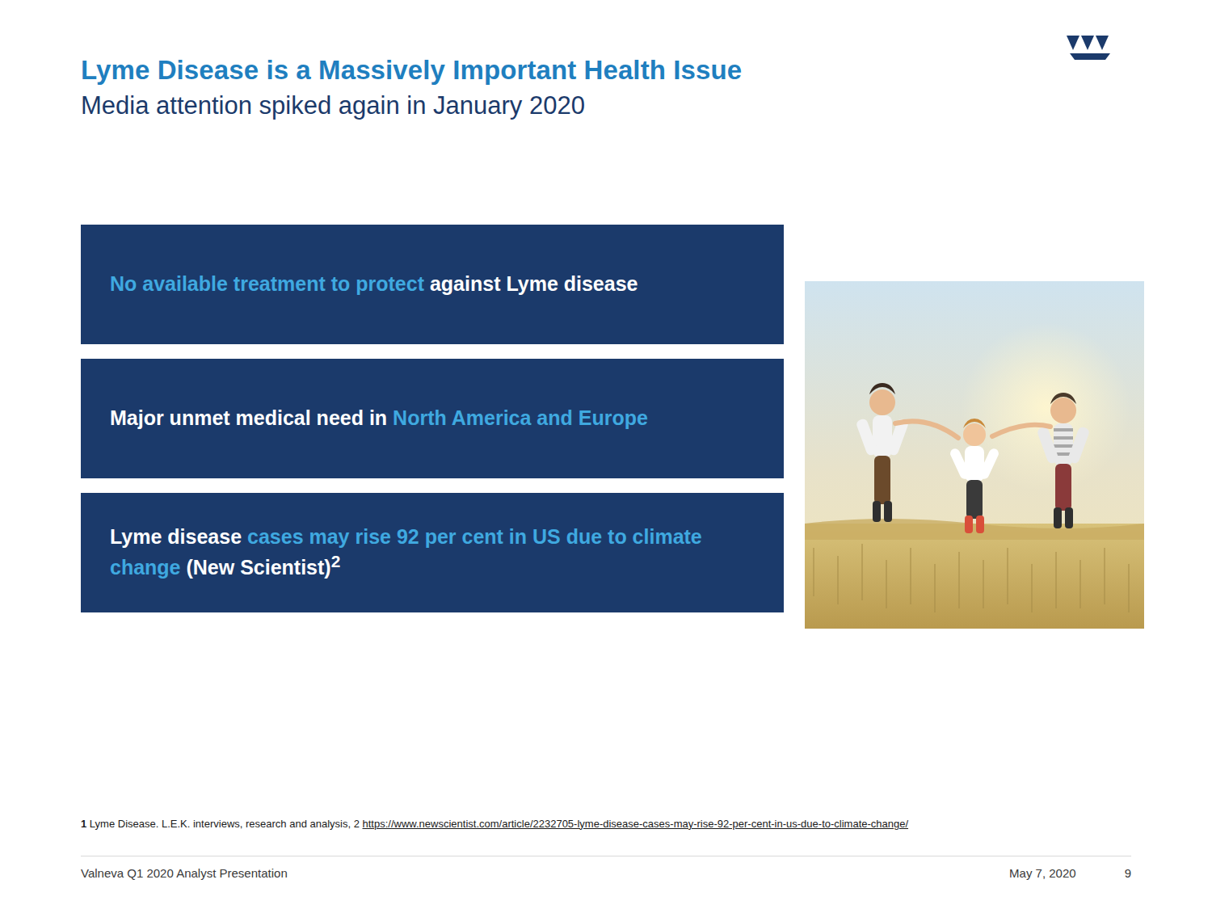Lyme Disease is a Massively Important Health Issue
Media attention spiked again in January 2020
No available treatment to protect against Lyme disease
Major unmet medical need in North America and Europe
Lyme disease cases may rise 92 per cent in US due to climate change (New Scientist)2
1 Lyme Disease. L.E.K. interviews, research and analysis, 2 https://www.newscientist.com/article/2232705-lyme-disease-cases-may-rise-92-per-cent-in-us-due-to-climate-change/
Valneva Q1 2020 Analyst Presentation
May 7, 2020 9